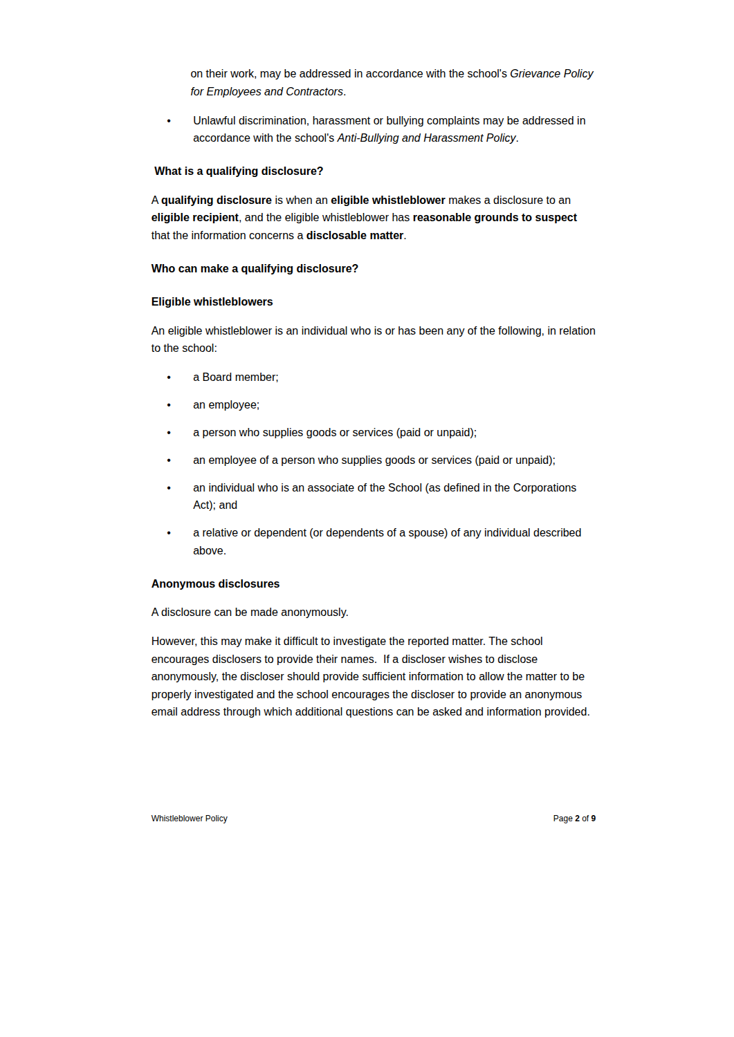on their work, may be addressed in accordance with the school's Grievance Policy for Employees and Contractors.
Unlawful discrimination, harassment or bullying complaints may be addressed in accordance with the school's Anti-Bullying and Harassment Policy.
What is a qualifying disclosure?
A qualifying disclosure is when an eligible whistleblower makes a disclosure to an eligible recipient, and the eligible whistleblower has reasonable grounds to suspect that the information concerns a disclosable matter.
Who can make a qualifying disclosure?
Eligible whistleblowers
An eligible whistleblower is an individual who is or has been any of the following, in relation to the school:
a Board member;
an employee;
a person who supplies goods or services (paid or unpaid);
an employee of a person who supplies goods or services (paid or unpaid);
an individual who is an associate of the School (as defined in the Corporations Act); and
a relative or dependent (or dependents of a spouse) of any individual described above.
Anonymous disclosures
A disclosure can be made anonymously.
However, this may make it difficult to investigate the reported matter. The school encourages disclosers to provide their names. If a discloser wishes to disclose anonymously, the discloser should provide sufficient information to allow the matter to be properly investigated and the school encourages the discloser to provide an anonymous email address through which additional questions can be asked and information provided.
Whistleblower Policy Page 2 of 9